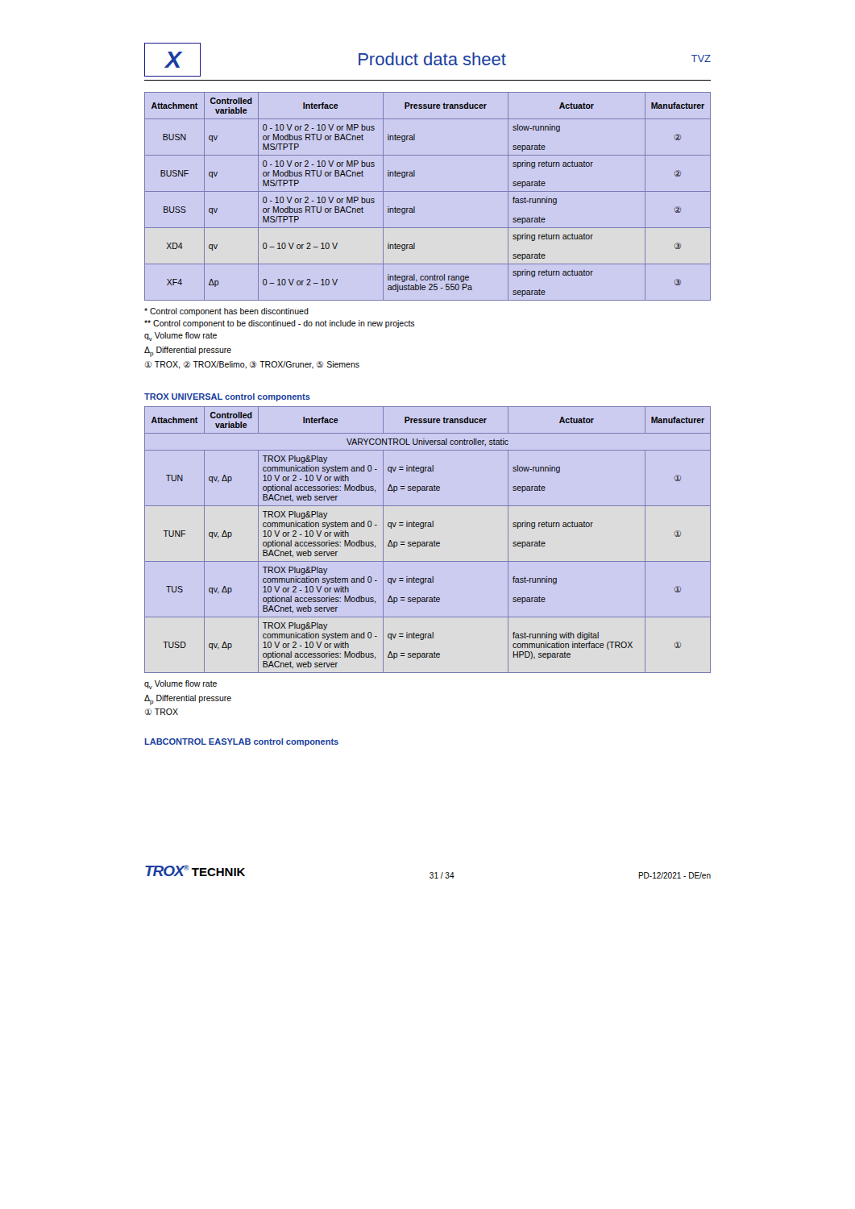X
Product data sheet
TVZ
| Attachment | Controlled variable | Interface | Pressure transducer | Actuator | Manufacturer |
| --- | --- | --- | --- | --- | --- |
| BUSN | qv | 0 - 10 V or 2 - 10 V or MP bus or Modbus RTU or BACnet MS/TPTP | integral | slow-running separate | ② |
| BUSNF | qv | 0 - 10 V or 2 - 10 V or MP bus or Modbus RTU or BACnet MS/TPTP | integral | spring return actuator separate | ② |
| BUSS | qv | 0 - 10 V or 2 - 10 V or MP bus or Modbus RTU or BACnet MS/TPTP | integral | fast-running separate | ② |
| XD4 | qv | 0 – 10 V or 2 – 10 V | integral | spring return actuator separate | ③ |
| XF4 | Δp | 0 – 10 V or 2 – 10 V | integral, control range adjustable 25 - 550 Pa | spring return actuator separate | ③ |
* Control component has been discontinued
** Control component to be discontinued - do not include in new projects
qv Volume flow rate
Δp Differential pressure
① TROX, ② TROX/Belimo, ③ TROX/Gruner, ⑤ Siemens
TROX UNIVERSAL control components
| Attachment | Controlled variable | Interface | Pressure transducer | Actuator | Manufacturer |
| --- | --- | --- | --- | --- | --- |
| VARYCONTROL Universal controller, static |
| TUN | qv, Δp | TROX Plug&Play communication system and 0 - 10 V or 2 - 10 V or with optional accessories: Modbus, BACnet, web server | qv = integral Δp = separate | slow-running separate | ① |
| TUNF | qv, Δp | TROX Plug&Play communication system and 0 - 10 V or 2 - 10 V or with optional accessories: Modbus, BACnet, web server | qv = integral Δp = separate | spring return actuator separate | ① |
| TUS | qv, Δp | TROX Plug&Play communication system and 0 - 10 V or 2 - 10 V or with optional accessories: Modbus, BACnet, web server | qv = integral Δp = separate | fast-running separate | ① |
| TUSD | qv, Δp | TROX Plug&Play communication system and 0 - 10 V or 2 - 10 V or with optional accessories: Modbus, BACnet, web server | qv = integral Δp = separate | fast-running with digital communication interface (TROX HPD), separate | ① |
qv Volume flow rate
Δp Differential pressure
① TROX
LABCONTROL EASYLAB control components
TROX® TECHNIK
31 / 34
PD-12/2021 - DE/en